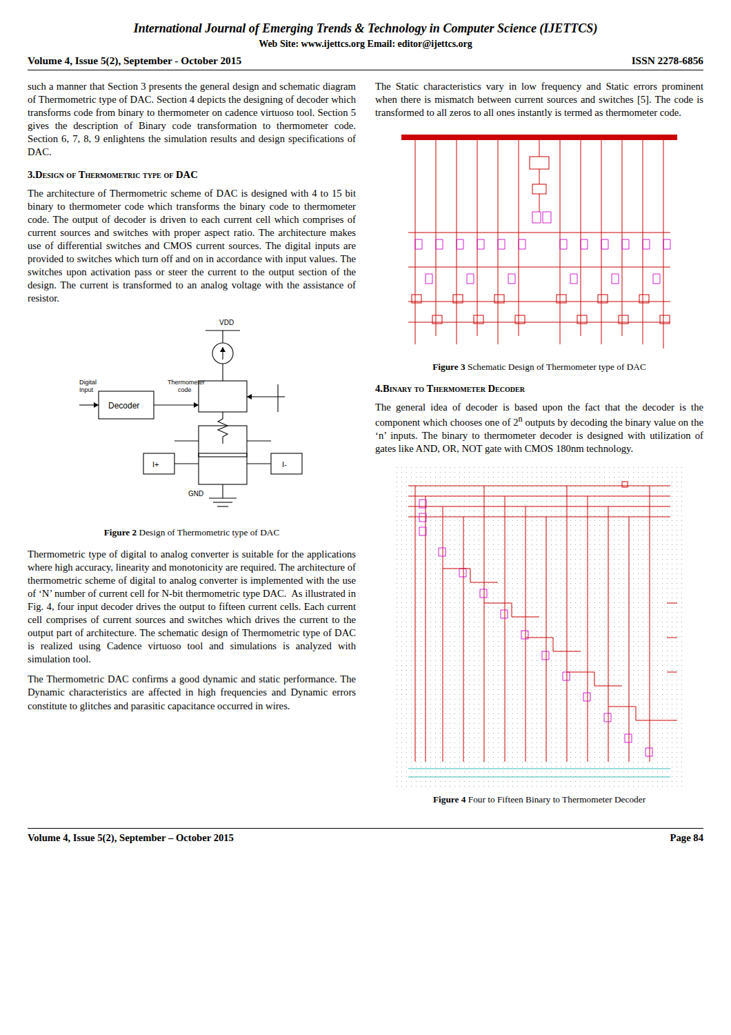International Journal of Emerging Trends & Technology in Computer Science (IJETTCS)
Web Site: www.ijettcs.org Email: editor@ijettcs.org
Volume 4, Issue 5(2), September - October 2015 ISSN 2278-6856
such a manner that Section 3 presents the general design and schematic diagram of Thermometric type of DAC. Section 4 depicts the designing of decoder which transforms code from binary to thermometer on cadence virtuoso tool. Section 5 gives the description of Binary code transformation to thermometer code. Section 6, 7, 8, 9 enlightens the simulation results and design specifications of DAC.
3. Design of Thermometric type of DAC
The architecture of Thermometric scheme of DAC is designed with 4 to 15 bit binary to thermometer code which transforms the binary code to thermometer code. The output of decoder is driven to each current cell which comprises of current sources and switches with proper aspect ratio. The architecture makes use of differential switches and CMOS current sources. The digital inputs are provided to switches which turn off and on in accordance with input values. The switches upon activation pass or steer the current to the output section of the design. The current is transformed to an analog voltage with the assistance of resistor.
VDD Decoder Digital Input Thermometer code I+ I- GND
Figure 2 Design of Thermometric type of DAC
Thermometric type of digital to analog converter is suitable for the applications where high accuracy, linearity and monotonicity are required. The architecture of thermometric scheme of digital to analog converter is implemented with the use of ‘N’ number of current cell for N-bit thermometric type DAC. As illustrated in Fig. 4, four input decoder drives the output to fifteen current cells. Each current cell comprises of current sources and switches which drives the current to the output part of architecture. The schematic design of Thermometric type of DAC is realized using Cadence virtuoso tool and simulations is analyzed with simulation tool.
The Thermometric DAC confirms a good dynamic and static performance. The Dynamic characteristics are affected in high frequencies and Dynamic errors constitute to glitches and parasitic capacitance occurred in wires.
The Static characteristics vary in low frequency and Static errors prominent when there is mismatch between current sources and switches [5]. The code is transformed to all zeros to all ones instantly is termed as thermometer code.
Figure 3 Schematic Design of Thermometer type of DAC
4. Binary to Thermometer Decoder
The general idea of decoder is based upon the fact that the decoder is the component which chooses one of 2n outputs by decoding the binary value on the ‘n’ inputs. The binary to thermometer decoder is designed with utilization of gates like AND, OR, NOT gate with CMOS 180nm technology.
Figure 4 Four to Fifteen Binary to Thermometer Decoder
Volume 4, Issue 5(2), September – October 2015 Page 84